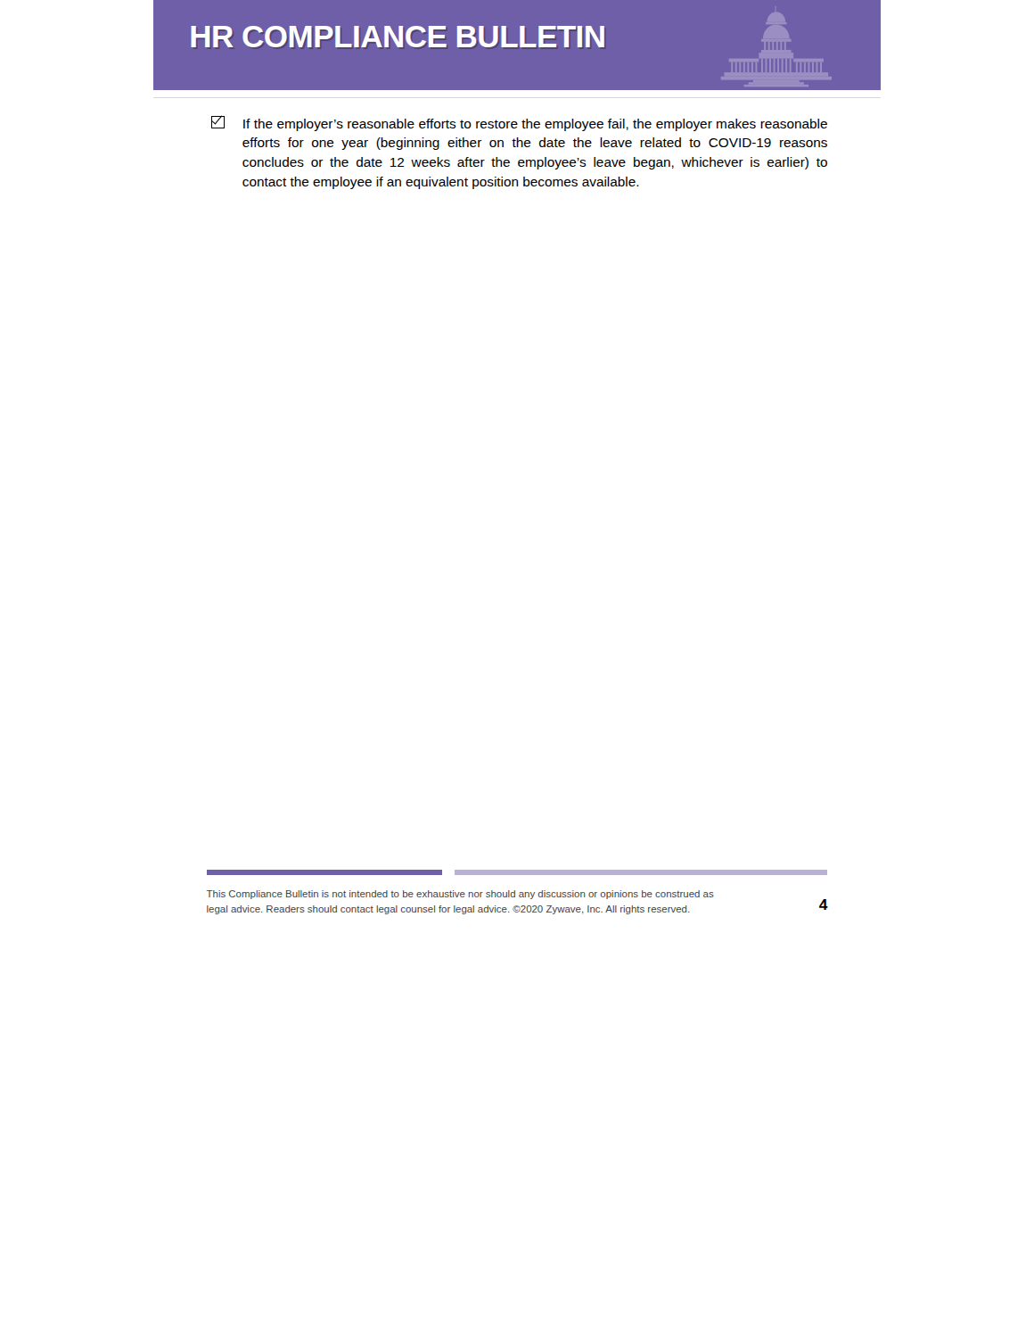HR COMPLIANCE BULLETIN
If the employer’s reasonable efforts to restore the employee fail, the employer makes reasonable efforts for one year (beginning either on the date the leave related to COVID-19 reasons concludes or the date 12 weeks after the employee’s leave began, whichever is earlier) to contact the employee if an equivalent position becomes available.
This Compliance Bulletin is not intended to be exhaustive nor should any discussion or opinions be construed as legal advice. Readers should contact legal counsel for legal advice. ©2020 Zywave, Inc. All rights reserved.
4